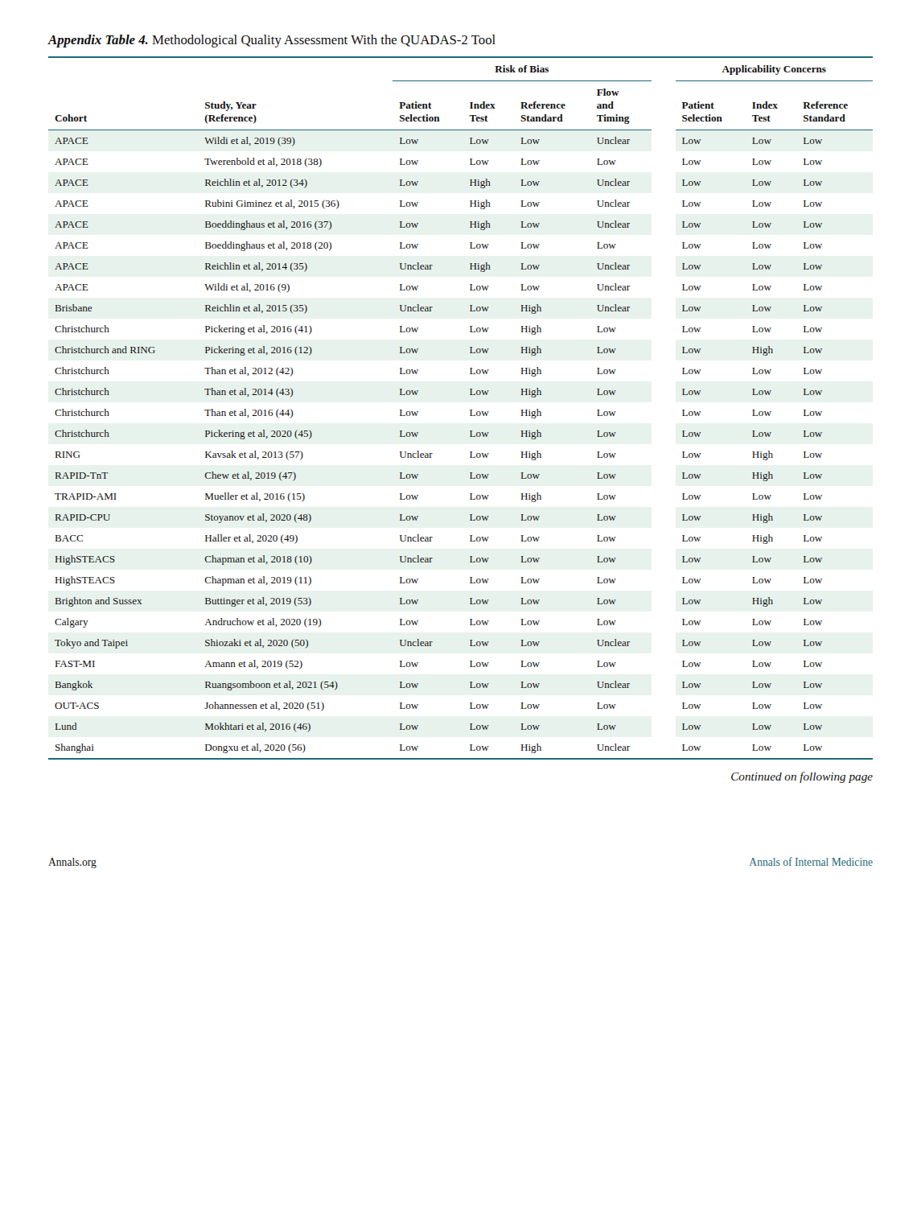Appendix Table 4. Methodological Quality Assessment With the QUADAS-2 Tool
| Cohort | Study, Year (Reference) | Risk of Bias | | Applicability Concerns |
| --- | --- | --- | --- | --- |
| Patient Selection | Index Test | Reference Standard | Flow and Timing | | Patient Selection | Index Test | Reference Standard |
| APACE | Wildi et al, 2019 (39) | Low | Low | Low | Unclear | | Low | Low | Low |
| APACE | Twerenbold et al, 2018 (38) | Low | Low | Low | Low | | Low | Low | Low |
| APACE | Reichlin et al, 2012 (34) | Low | High | Low | Unclear | | Low | Low | Low |
| APACE | Rubini Giminez et al, 2015 (36) | Low | High | Low | Unclear | | Low | Low | Low |
| APACE | Boeddinghaus et al, 2016 (37) | Low | High | Low | Unclear | | Low | Low | Low |
| APACE | Boeddinghaus et al, 2018 (20) | Low | Low | Low | Low | | Low | Low | Low |
| APACE | Reichlin et al, 2014 (35) | Unclear | High | Low | Unclear | | Low | Low | Low |
| APACE | Wildi et al, 2016 (9) | Low | Low | Low | Unclear | | Low | Low | Low |
| Brisbane | Reichlin et al, 2015 (35) | Unclear | Low | High | Unclear | | Low | Low | Low |
| Christchurch | Pickering et al, 2016 (41) | Low | Low | High | Low | | Low | Low | Low |
| Christchurch and RING | Pickering et al, 2016 (12) | Low | Low | High | Low | | Low | High | Low |
| Christchurch | Than et al, 2012 (42) | Low | Low | High | Low | | Low | Low | Low |
| Christchurch | Than et al, 2014 (43) | Low | Low | High | Low | | Low | Low | Low |
| Christchurch | Than et al, 2016 (44) | Low | Low | High | Low | | Low | Low | Low |
| Christchurch | Pickering et al, 2020 (45) | Low | Low | High | Low | | Low | Low | Low |
| RING | Kavsak et al, 2013 (57) | Unclear | Low | High | Low | | Low | High | Low |
| RAPID-TnT | Chew et al, 2019 (47) | Low | Low | Low | Low | | Low | High | Low |
| TRAPID-AMI | Mueller et al, 2016 (15) | Low | Low | High | Low | | Low | Low | Low |
| RAPID-CPU | Stoyanov et al, 2020 (48) | Low | Low | Low | Low | | Low | High | Low |
| BACC | Haller et al, 2020 (49) | Unclear | Low | Low | Low | | Low | High | Low |
| HighSTEACS | Chapman et al, 2018 (10) | Unclear | Low | Low | Low | | Low | Low | Low |
| HighSTEACS | Chapman et al, 2019 (11) | Low | Low | Low | Low | | Low | Low | Low |
| Brighton and Sussex | Buttinger et al, 2019 (53) | Low | Low | Low | Low | | Low | High | Low |
| Calgary | Andruchow et al, 2020 (19) | Low | Low | Low | Low | | Low | Low | Low |
| Tokyo and Taipei | Shiozaki et al, 2020 (50) | Unclear | Low | Low | Unclear | | Low | Low | Low |
| FAST-MI | Amann et al, 2019 (52) | Low | Low | Low | Low | | Low | Low | Low |
| Bangkok | Ruangsomboon et al, 2021 (54) | Low | Low | Low | Unclear | | Low | Low | Low |
| OUT-ACS | Johannessen et al, 2020 (51) | Low | Low | Low | Low | | Low | Low | Low |
| Lund | Mokhtari et al, 2016 (46) | Low | Low | Low | Low | | Low | Low | Low |
| Shanghai | Dongxu et al, 2020 (56) | Low | Low | High | Unclear | | Low | Low | Low |
Continued on following page
Annals.org
Annals of Internal Medicine